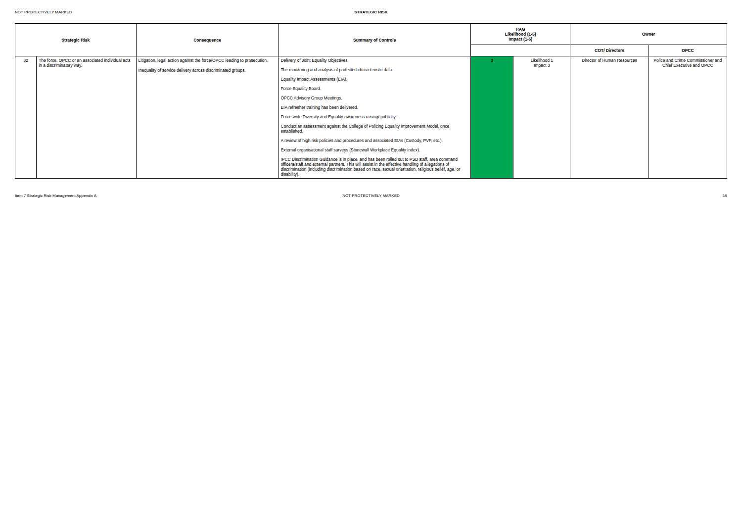NOT PROTECTIVELY MARKED
STRATEGIC RISK
| Strategic Risk | Consequence | Summary of Controls | RAG Likelihood (1-5) Impact (1-5) | Owner |
| --- | --- | --- | --- | --- |
| | COT/ Directors | OPCC |
| 32 | The force, OPCC or an associated individual acts in a discriminatory way. | Litigation, legal action against the force/OPCC leading to prosecution. Inequality of service delivery across discriminated groups. | Delivery of Joint Equality Objectives. The monitoring and analysis of protected characteristic data. Equality Impact Assessments (EIA). Force Equality Board. OPCC Advisory Group Meetings. EIA refresher training has been delivered. Force-wide Diversity and Equality awareness raising/ publicity. Conduct an assessment against the College of Policing Equality Improvement Model, once established. A review of high risk policies and procedures and associated EIAs (Custody, PVP, etc.). External organisational staff surveys (Stonewall Workplace Equality Index). IPCC Discrimination Guidance is in place, and has been rolled out to PSD staff, area command officers/staff and external partners. This will assist in the effective handling of allegations of discrimination (including discrimination based on race, sexual orientation, religious belief, age, or disability). | 3 | Likelihood 1 Impact 3 | Director of Human Resources | Police and Crime Commissioner and Chief Executive and OPCC |
Item 7 Strategic Risk Management Appendix A
NOT PROTECTIVELY MARKED
19